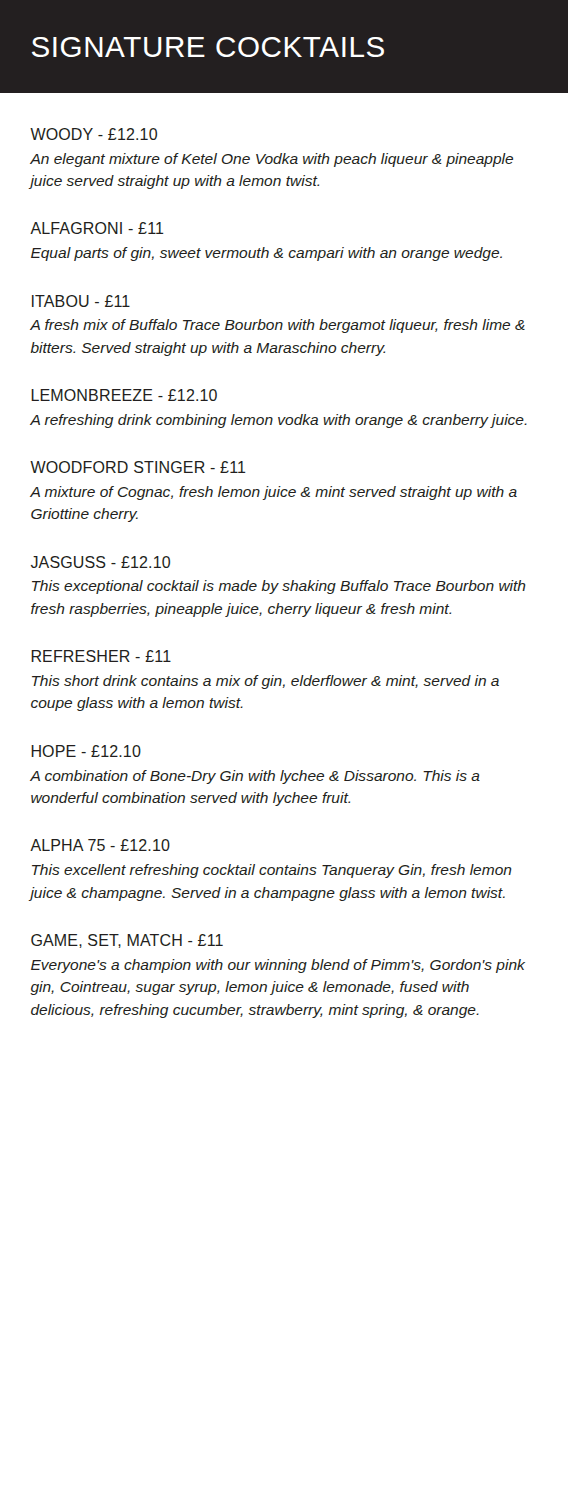Signature Cocktails
Woody - £12.10 An elegant mixture of Ketel One Vodka with peach liqueur & pineapple juice served straight up with a lemon twist.
Alfagroni - £11 Equal parts of gin, sweet vermouth & campari with an orange wedge.
Itabou - £11 A fresh mix of Buffalo Trace Bourbon with bergamot liqueur, fresh lime & bitters. Served straight up with a Maraschino cherry.
Lemonbreeze - £12.10 A refreshing drink combining lemon vodka with orange & cranberry juice.
Woodford Stinger - £11 A mixture of Cognac, fresh lemon juice & mint served straight up with a Griottine cherry.
Jasguss - £12.10 This exceptional cocktail is made by shaking Buffalo Trace Bourbon with fresh raspberries, pineapple juice, cherry liqueur & fresh mint.
Refresher - £11 This short drink contains a mix of gin, elderflower & mint, served in a coupe glass with a lemon twist.
Hope - £12.10 A combination of Bone-Dry Gin with lychee & Dissarono. This is a wonderful combination served with lychee fruit.
Alpha 75 - £12.10 This excellent refreshing cocktail contains Tanqueray Gin, fresh lemon juice & champagne. Served in a champagne glass with a lemon twist.
Game, Set, Match - £11 Everyone's a champion with our winning blend of Pimm's, Gordon's pink gin, Cointreau, sugar syrup, lemon juice & lemonade, fused with delicious, refreshing cucumber, strawberry, mint spring, & orange.